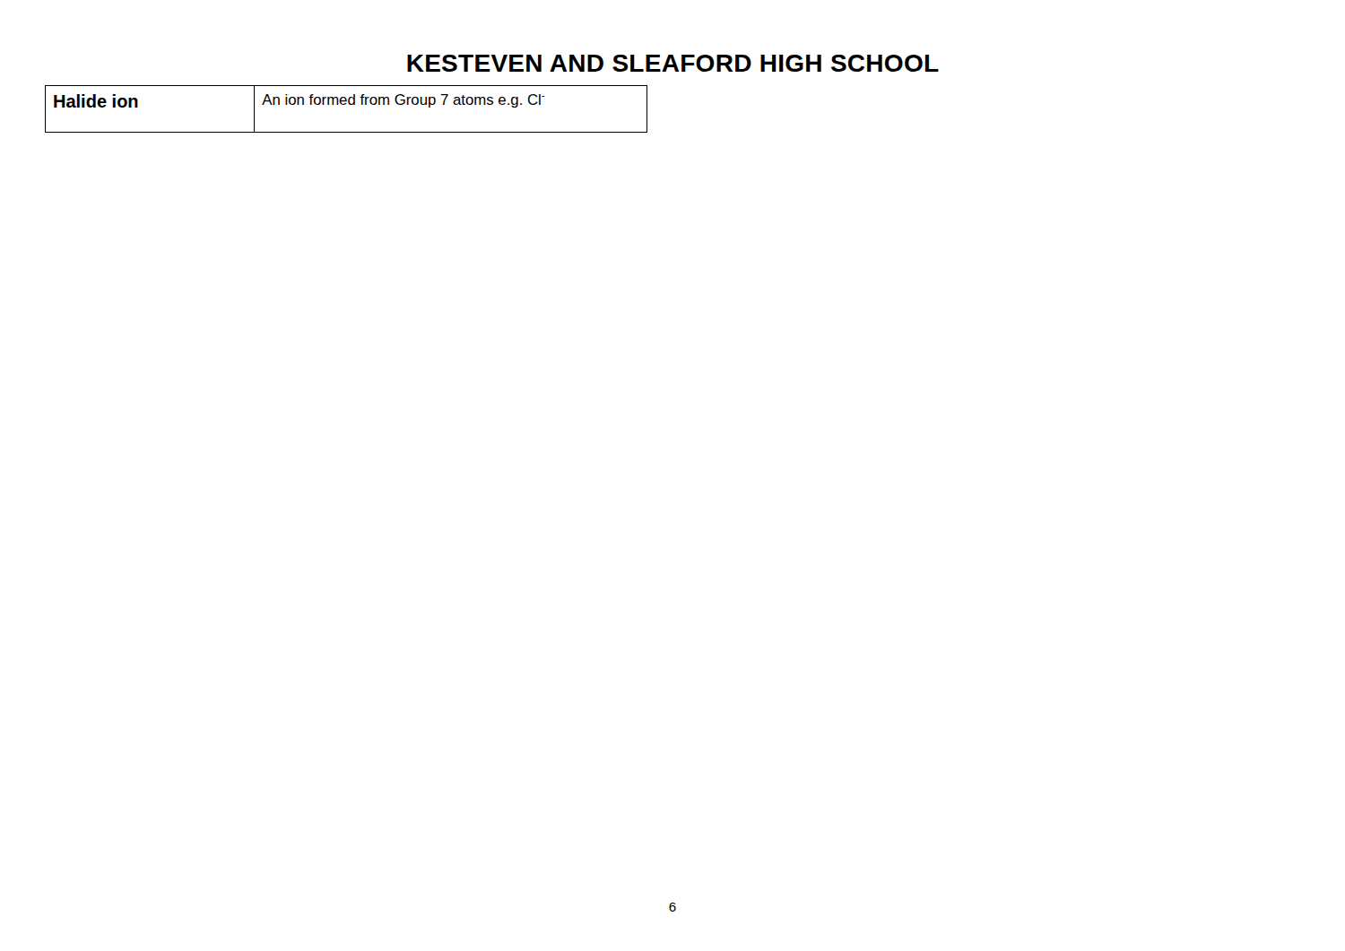KESTEVEN AND SLEAFORD HIGH SCHOOL
| Halide ion | An ion formed from Group 7 atoms e.g. Cl - |
6